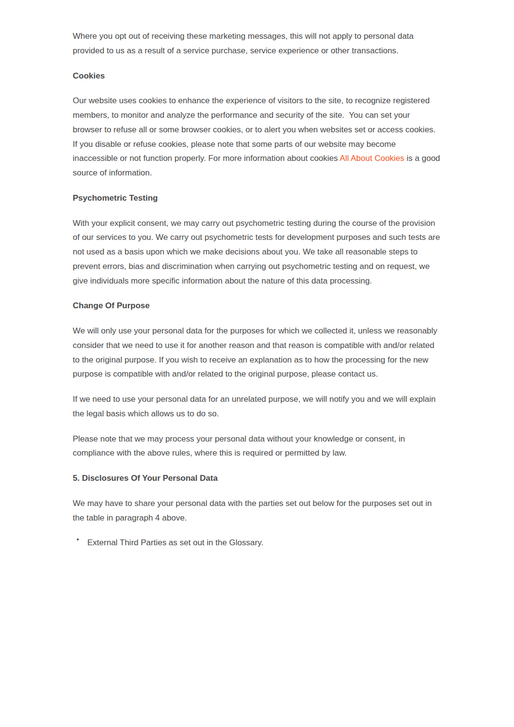Where you opt out of receiving these marketing messages, this will not apply to personal data provided to us as a result of a service purchase, service experience or other transactions.
Cookies
Our website uses cookies to enhance the experience of visitors to the site, to recognize registered members, to monitor and analyze the performance and security of the site. You can set your browser to refuse all or some browser cookies, or to alert you when websites set or access cookies. If you disable or refuse cookies, please note that some parts of our website may become inaccessible or not function properly. For more information about cookies All About Cookies is a good source of information.
Psychometric Testing
With your explicit consent, we may carry out psychometric testing during the course of the provision of our services to you. We carry out psychometric tests for development purposes and such tests are not used as a basis upon which we make decisions about you. We take all reasonable steps to prevent errors, bias and discrimination when carrying out psychometric testing and on request, we give individuals more specific information about the nature of this data processing.
Change Of Purpose
We will only use your personal data for the purposes for which we collected it, unless we reasonably consider that we need to use it for another reason and that reason is compatible with and/or related to the original purpose. If you wish to receive an explanation as to how the processing for the new purpose is compatible with and/or related to the original purpose, please contact us.
If we need to use your personal data for an unrelated purpose, we will notify you and we will explain the legal basis which allows us to do so.
Please note that we may process your personal data without your knowledge or consent, in compliance with the above rules, where this is required or permitted by law.
5. Disclosures Of Your Personal Data
We may have to share your personal data with the parties set out below for the purposes set out in the table in paragraph 4 above.
External Third Parties as set out in the Glossary.